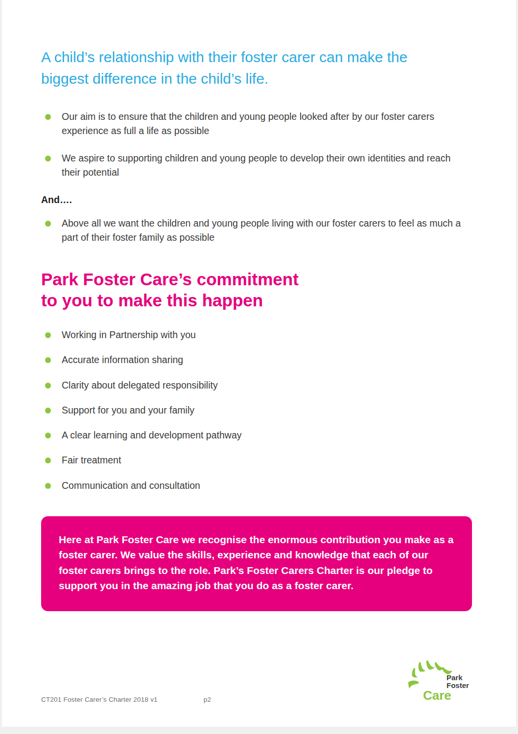A child’s relationship with their foster carer can make the biggest difference in the child’s life.
Our aim is to ensure that the children and young people looked after by our foster carers experience as full a life as possible
We aspire to supporting children and young people to develop their own identities and reach their potential
And….
Above all we want the children and young people living with our foster carers to feel as much a part of their foster family as possible
Park Foster Care’s commitment
to you to make this happen
Working in Partnership with you
Accurate information sharing
Clarity about delegated responsibility
Support for you and your family
A clear learning and development pathway
Fair treatment
Communication and consultation
Here at Park Foster Care we recognise the enormous contribution you make as a foster carer. We value the skills, experience and knowledge that each of our foster carers brings to the role. Park’s Foster Carers Charter is our pledge to support you in the amazing job that you do as a foster carer.
CT201 Foster Carer’s Charter 2018 v1 p2
Park Foster Care